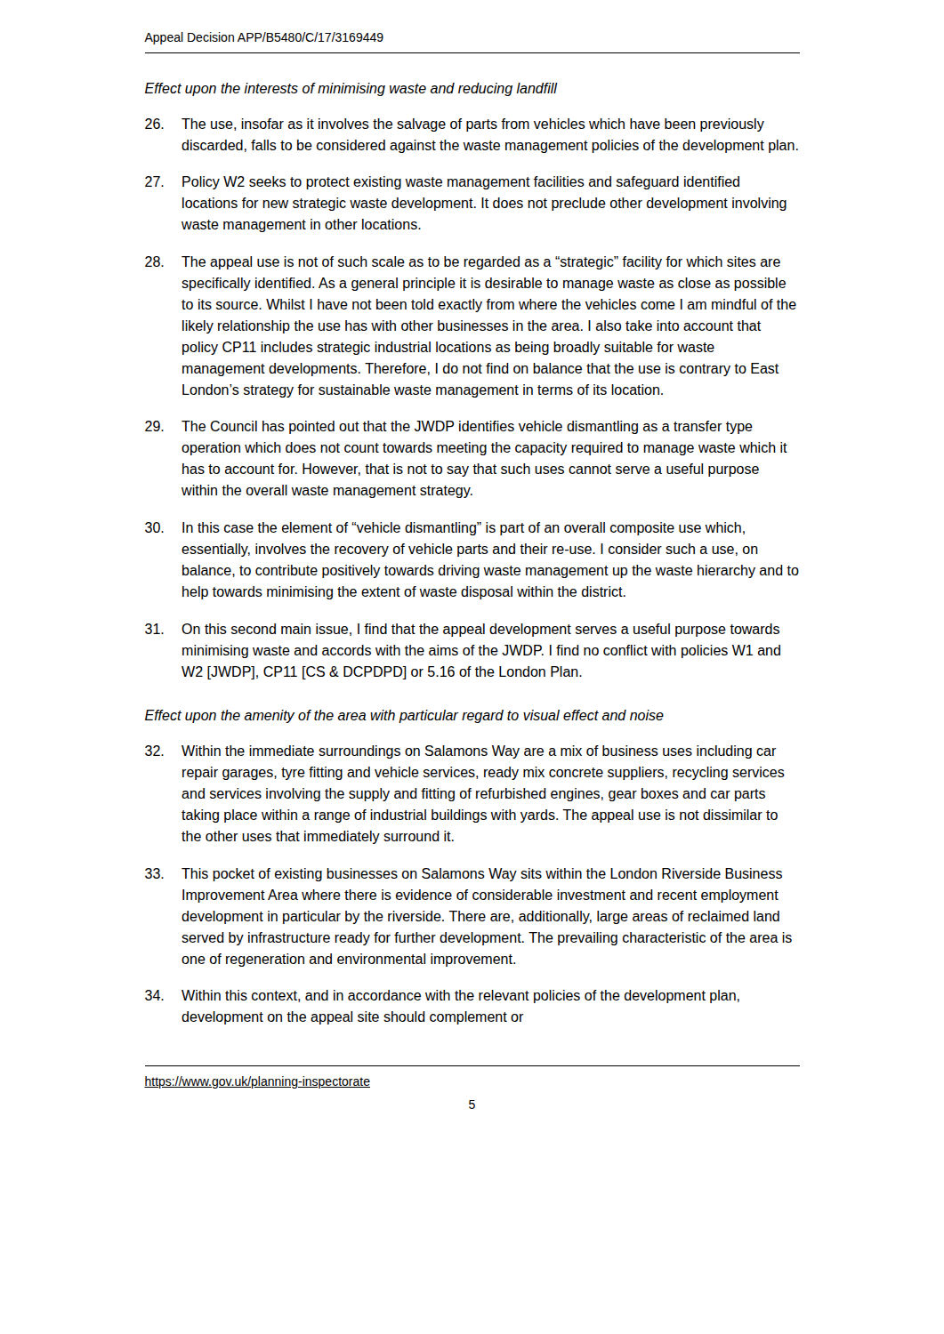Appeal Decision APP/B5480/C/17/3169449
Effect upon the interests of minimising waste and reducing landfill
26.
The use, insofar as it involves the salvage of parts from vehicles which have been previously discarded, falls to be considered against the waste management policies of the development plan.
27.
Policy W2 seeks to protect existing waste management facilities and safeguard identified locations for new strategic waste development. It does not preclude other development involving waste management in other locations.
28.
The appeal use is not of such scale as to be regarded as a “strategic” facility for which sites are specifically identified. As a general principle it is desirable to manage waste as close as possible to its source. Whilst I have not been told exactly from where the vehicles come I am mindful of the likely relationship the use has with other businesses in the area. I also take into account that policy CP11 includes strategic industrial locations as being broadly suitable for waste management developments. Therefore, I do not find on balance that the use is contrary to East London’s strategy for sustainable waste management in terms of its location.
29.
The Council has pointed out that the JWDP identifies vehicle dismantling as a transfer type operation which does not count towards meeting the capacity required to manage waste which it has to account for. However, that is not to say that such uses cannot serve a useful purpose within the overall waste management strategy.
30.
In this case the element of “vehicle dismantling” is part of an overall composite use which, essentially, involves the recovery of vehicle parts and their re-use. I consider such a use, on balance, to contribute positively towards driving waste management up the waste hierarchy and to help towards minimising the extent of waste disposal within the district.
31.
On this second main issue, I find that the appeal development serves a useful purpose towards minimising waste and accords with the aims of the JWDP. I find no conflict with policies W1 and W2 [JWDP], CP11 [CS & DCPDPD] or 5.16 of the London Plan.
Effect upon the amenity of the area with particular regard to visual effect and noise
32.
Within the immediate surroundings on Salamons Way are a mix of business uses including car repair garages, tyre fitting and vehicle services, ready mix concrete suppliers, recycling services and services involving the supply and fitting of refurbished engines, gear boxes and car parts taking place within a range of industrial buildings with yards. The appeal use is not dissimilar to the other uses that immediately surround it.
33.
This pocket of existing businesses on Salamons Way sits within the London Riverside Business Improvement Area where there is evidence of considerable investment and recent employment development in particular by the riverside. There are, additionally, large areas of reclaimed land served by infrastructure ready for further development. The prevailing characteristic of the area is one of regeneration and environmental improvement.
34.
Within this context, and in accordance with the relevant policies of the development plan, development on the appeal site should complement or
https://www.gov.uk/planning-inspectorate 5